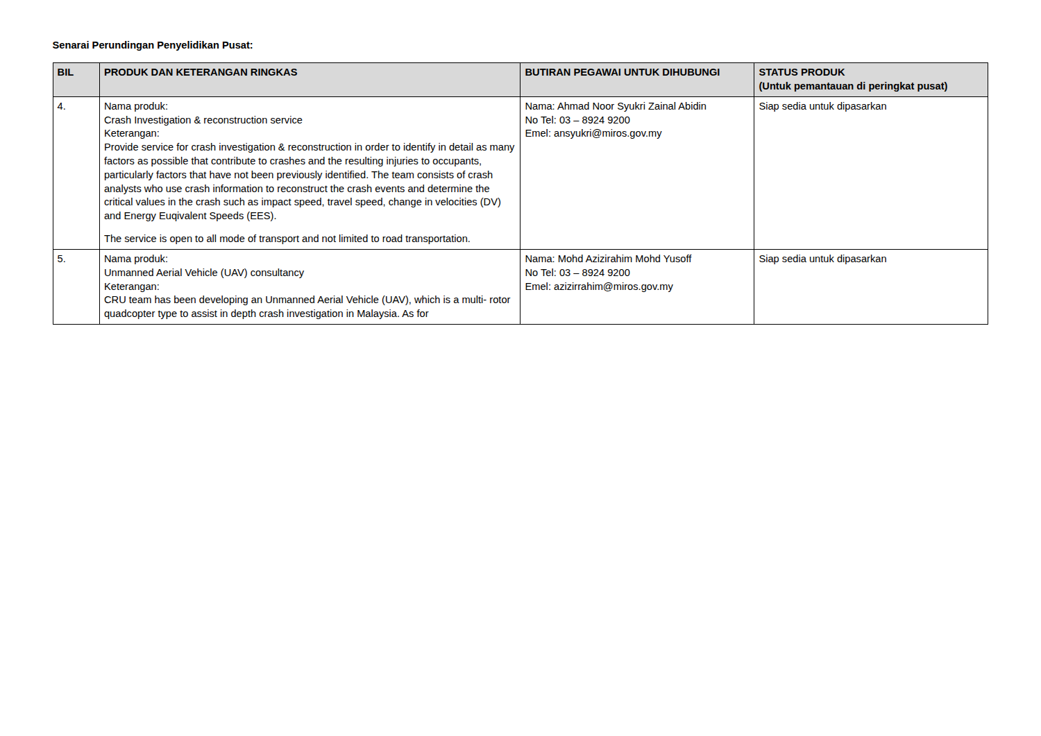Senarai Perundingan Penyelidikan Pusat:
| BIL | PRODUK DAN KETERANGAN RINGKAS | BUTIRAN PEGAWAI UNTUK DIHUBUNGI | STATUS PRODUK (Untuk pemantauan di peringkat pusat) |
| --- | --- | --- | --- |
| 4. | Nama produk: Crash Investigation & reconstruction service Keterangan: Provide service for crash investigation & reconstruction in order to identify in detail as many factors as possible that contribute to crashes and the resulting injuries to occupants, particularly factors that have not been previously identified. The team consists of crash analysts who use crash information to reconstruct the crash events and determine the critical values in the crash such as impact speed, travel speed, change in velocities (DV) and Energy Euqivalent Speeds (EES). The service is open to all mode of transport and not limited to road transportation. | Nama: Ahmad Noor Syukri Zainal Abidin No Tel: 03 – 8924 9200 Emel: ansyukri@miros.gov.my | Siap sedia untuk dipasarkan |
| 5. | Nama produk: Unmanned Aerial Vehicle (UAV) consultancy Keterangan: CRU team has been developing an Unmanned Aerial Vehicle (UAV), which is a multi- rotor quadcopter type to assist in depth crash investigation in Malaysia. As for | Nama: Mohd Azizirahim Mohd Yusoff No Tel: 03 – 8924 9200 Emel: azizirrahim@miros.gov.my | Siap sedia untuk dipasarkan |